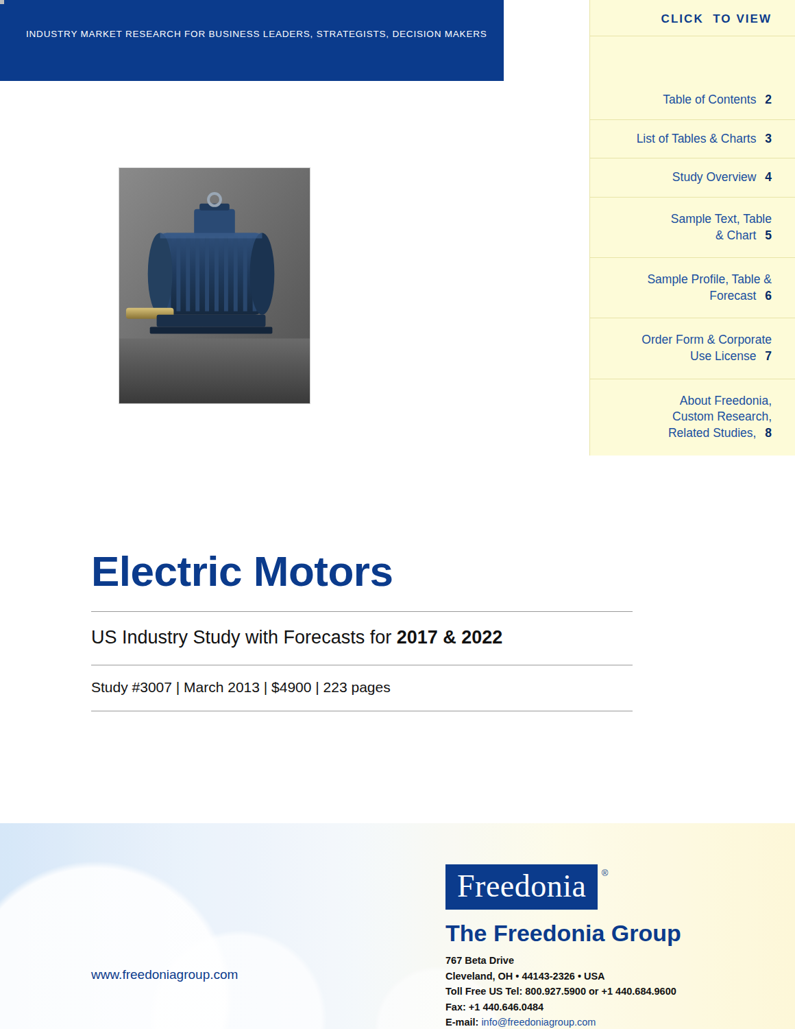Industry Market Research for Business Leaders, Strategists, Decision Makers
Click to View
Table of Contents 2
List of Tables & Charts 3
Study Overview 4
Sample Text, Table
& Chart 5
Sample Profile, Table &
Forecast 6
Order Form & Corporate
Use License 7
About Freedonia,
Custom Research,
Related Studies, 8
Electric Motors
US Industry Study with Forecasts for 2017 & 2022
Study #3007 | March 2013 | $4900 | 223 pages
www.freedoniagroup.com
Freedonia®
The Freedonia Group
767 Beta Drive
Cleveland, OH • 44143-2326 • USA
Toll Free US Tel: 800.927.5900 or +1 440.684.9600
Fax: +1 440.646.0484
E-mail: info@freedoniagroup.com